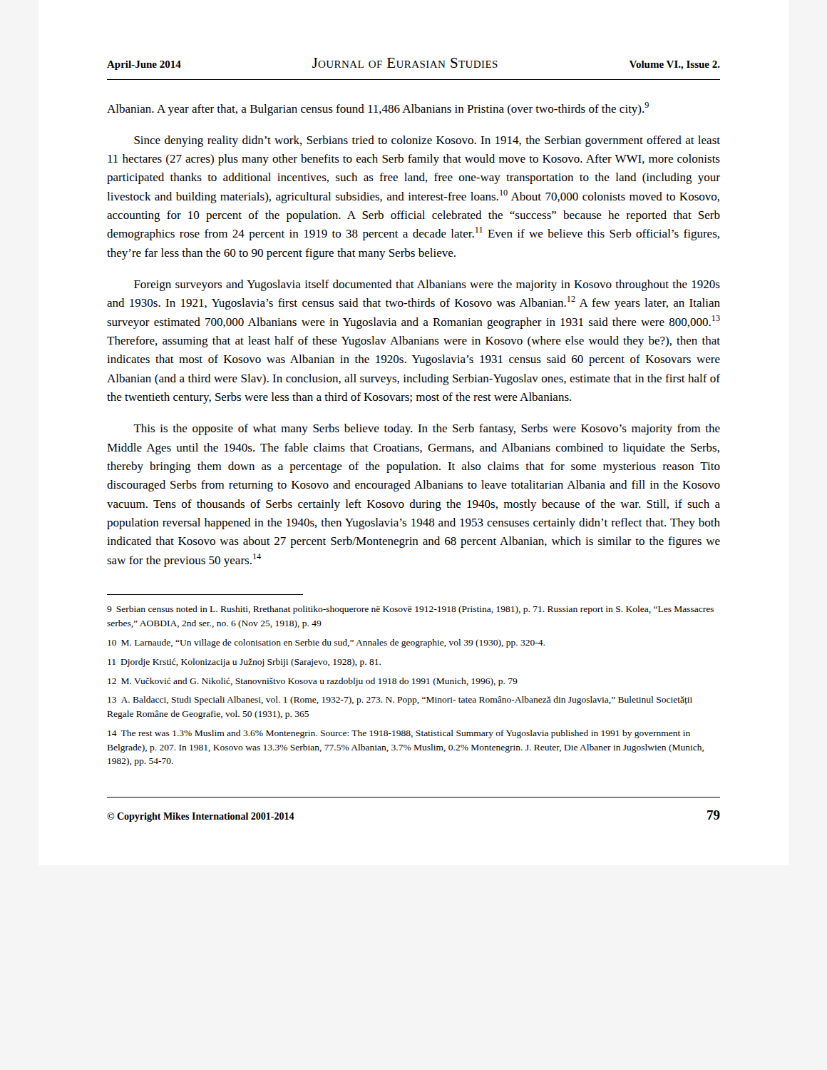April-June 2014 Journal of Eurasian Studies Volume VI., Issue 2.
Albanian. A year after that, a Bulgarian census found 11,486 Albanians in Pristina (over two-thirds of the city).9
Since denying reality didn’t work, Serbians tried to colonize Kosovo. In 1914, the Serbian government offered at least 11 hectares (27 acres) plus many other benefits to each Serb family that would move to Kosovo. After WWI, more colonists participated thanks to additional incentives, such as free land, free one-way transportation to the land (including your livestock and building materials), agricultural subsidies, and interest-free loans.10 About 70,000 colonists moved to Kosovo, accounting for 10 percent of the population. A Serb official celebrated the “success” because he reported that Serb demographics rose from 24 percent in 1919 to 38 percent a decade later.11 Even if we believe this Serb official’s figures, they’re far less than the 60 to 90 percent figure that many Serbs believe.
Foreign surveyors and Yugoslavia itself documented that Albanians were the majority in Kosovo throughout the 1920s and 1930s. In 1921, Yugoslavia’s first census said that two-thirds of Kosovo was Albanian.12 A few years later, an Italian surveyor estimated 700,000 Albanians were in Yugoslavia and a Romanian geographer in 1931 said there were 800,000.13 Therefore, assuming that at least half of these Yugoslav Albanians were in Kosovo (where else would they be?), then that indicates that most of Kosovo was Albanian in the 1920s. Yugoslavia’s 1931 census said 60 percent of Kosovars were Albanian (and a third were Slav). In conclusion, all surveys, including Serbian-Yugoslav ones, estimate that in the first half of the twentieth century, Serbs were less than a third of Kosovars; most of the rest were Albanians.
This is the opposite of what many Serbs believe today. In the Serb fantasy, Serbs were Kosovo’s majority from the Middle Ages until the 1940s. The fable claims that Croatians, Germans, and Albanians combined to liquidate the Serbs, thereby bringing them down as a percentage of the population. It also claims that for some mysterious reason Tito discouraged Serbs from returning to Kosovo and encouraged Albanians to leave totalitarian Albania and fill in the Kosovo vacuum. Tens of thousands of Serbs certainly left Kosovo during the 1940s, mostly because of the war. Still, if such a population reversal happened in the 1940s, then Yugoslavia’s 1948 and 1953 censuses certainly didn’t reflect that. They both indicated that Kosovo was about 27 percent Serb/Montenegrin and 68 percent Albanian, which is similar to the figures we saw for the previous 50 years.14
9 Serbian census noted in L. Rushiti, Rrethanat politiko-shoquerore në Kosovë 1912-1918 (Pristina, 1981), p. 71. Russian report in S. Kolea, “Les Massacres serbes,” AOBDIA, 2nd ser., no. 6 (Nov 25, 1918), p. 49
10 M. Larnaude, “Un village de colonisation en Serbie du sud,” Annales de geographie, vol 39 (1930), pp. 320-4.
11 Djordje Krstić, Kolonizacija u Južnoj Srbiji (Sarajevo, 1928), p. 81.
12 M. Vučković and G. Nikolić, Stanovništvo Kosova u razdoblju od 1918 do 1991 (Munich, 1996), p. 79
13 A. Baldacci, Studi Speciali Albanesi, vol. 1 (Rome, 1932-7), p. 273. N. Popp, “Minori- tatea Româno-Albaneză din Jugoslavia,” Buletinul Societății Regale Române de Geografie, vol. 50 (1931), p. 365
14 The rest was 1.3% Muslim and 3.6% Montenegrin. Source: The 1918-1988, Statistical Summary of Yugoslavia published in 1991 by government in Belgrade), p. 207. In 1981, Kosovo was 13.3% Serbian, 77.5% Albanian, 3.7% Muslim, 0.2% Montenegrin. J. Reuter, Die Albaner in Jugoslwien (Munich, 1982), pp. 54-70.
© Copyright Mikes International 2001-2014 79